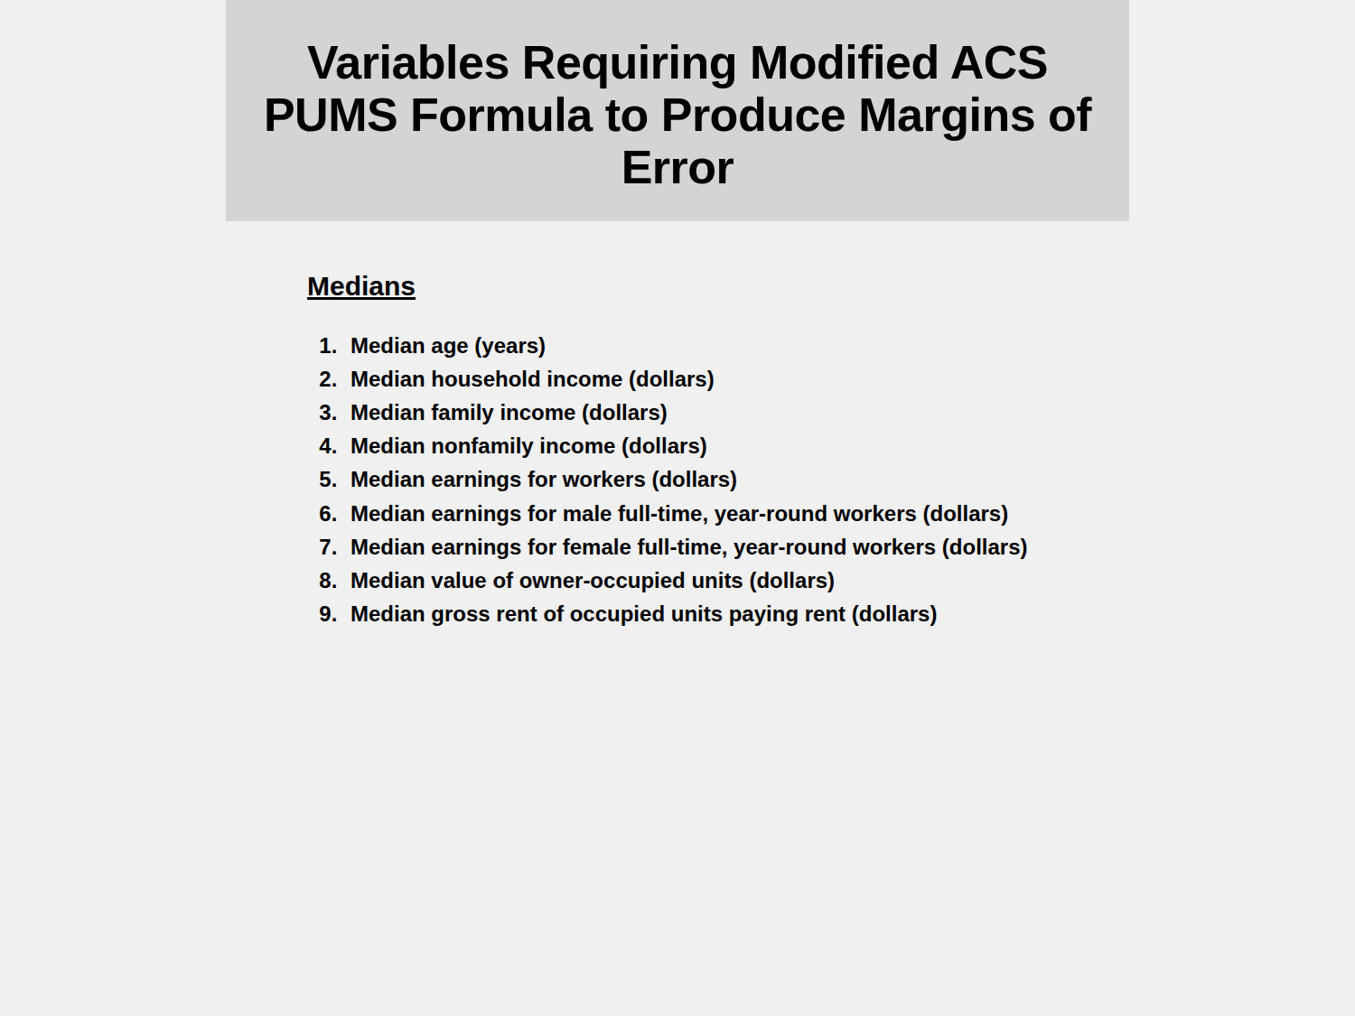Variables Requiring Modified ACS PUMS Formula to Produce Margins of Error
Medians
Median age (years)
Median household income (dollars)
Median family income (dollars)
Median nonfamily income (dollars)
Median earnings for workers (dollars)
Median earnings for male full-time, year-round workers (dollars)
Median earnings for female full-time, year-round workers (dollars)
Median value of owner-occupied units (dollars)
Median gross rent of occupied units paying rent (dollars)